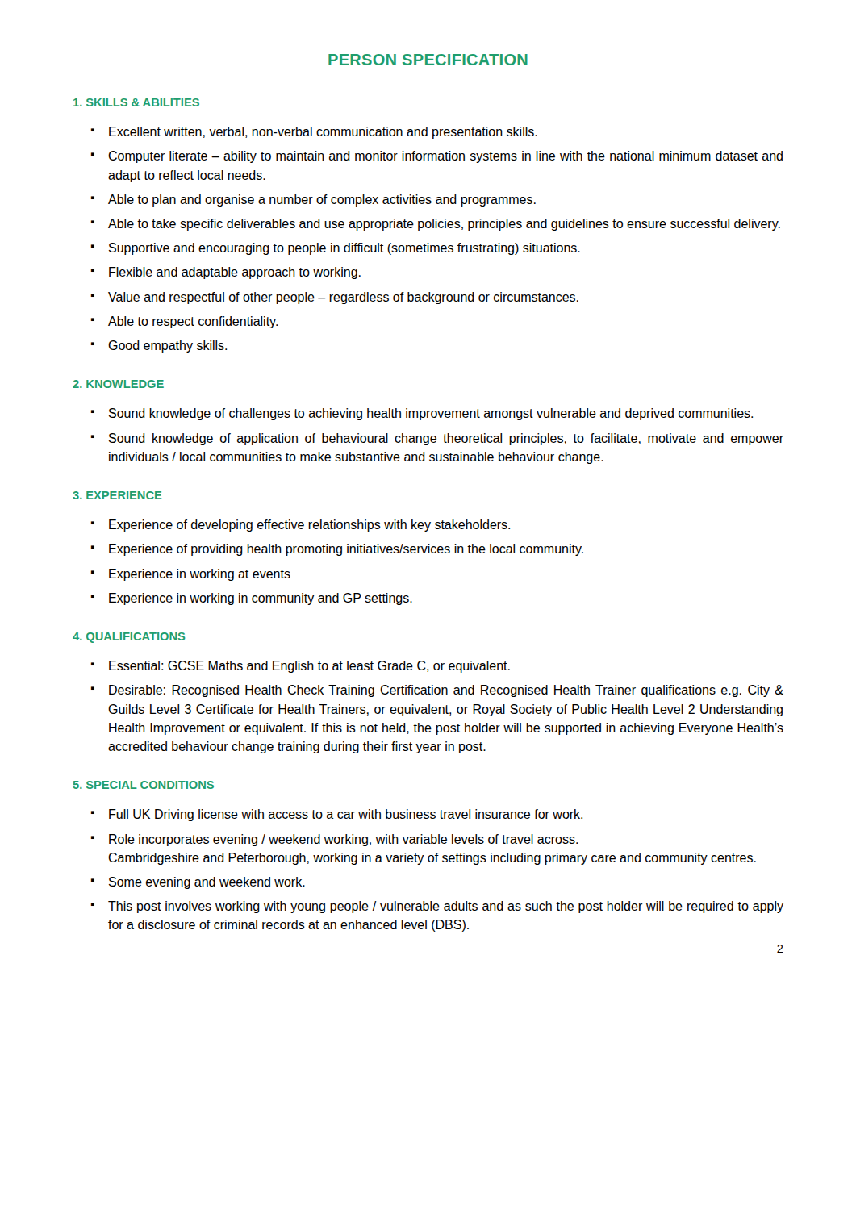PERSON SPECIFICATION
1. SKILLS & ABILITIES
Excellent written, verbal, non-verbal communication and presentation skills.
Computer literate – ability to maintain and monitor information systems in line with the national minimum dataset and adapt to reflect local needs.
Able to plan and organise a number of complex activities and programmes.
Able to take specific deliverables and use appropriate policies, principles and guidelines to ensure successful delivery.
Supportive and encouraging to people in difficult (sometimes frustrating) situations.
Flexible and adaptable approach to working.
Value and respectful of other people – regardless of background or circumstances.
Able to respect confidentiality.
Good empathy skills.
2. KNOWLEDGE
Sound knowledge of challenges to achieving health improvement amongst vulnerable and deprived communities.
Sound knowledge of application of behavioural change theoretical principles, to facilitate, motivate and empower individuals / local communities to make substantive and sustainable behaviour change.
3. EXPERIENCE
Experience of developing effective relationships with key stakeholders.
Experience of providing health promoting initiatives/services in the local community.
Experience in working at events
Experience in working in community and GP settings.
4. QUALIFICATIONS
Essential: GCSE Maths and English to at least Grade C, or equivalent.
Desirable: Recognised Health Check Training Certification and Recognised Health Trainer qualifications e.g. City & Guilds Level 3 Certificate for Health Trainers, or equivalent, or Royal Society of Public Health Level 2 Understanding Health Improvement or equivalent. If this is not held, the post holder will be supported in achieving Everyone Health’s accredited behaviour change training during their first year in post.
5. SPECIAL CONDITIONS
Full UK Driving license with access to a car with business travel insurance for work.
Role incorporates evening / weekend working, with variable levels of travel across. Cambridgeshire and Peterborough, working in a variety of settings including primary care and community centres.
Some evening and weekend work.
This post involves working with young people / vulnerable adults and as such the post holder will be required to apply for a disclosure of criminal records at an enhanced level (DBS).
2